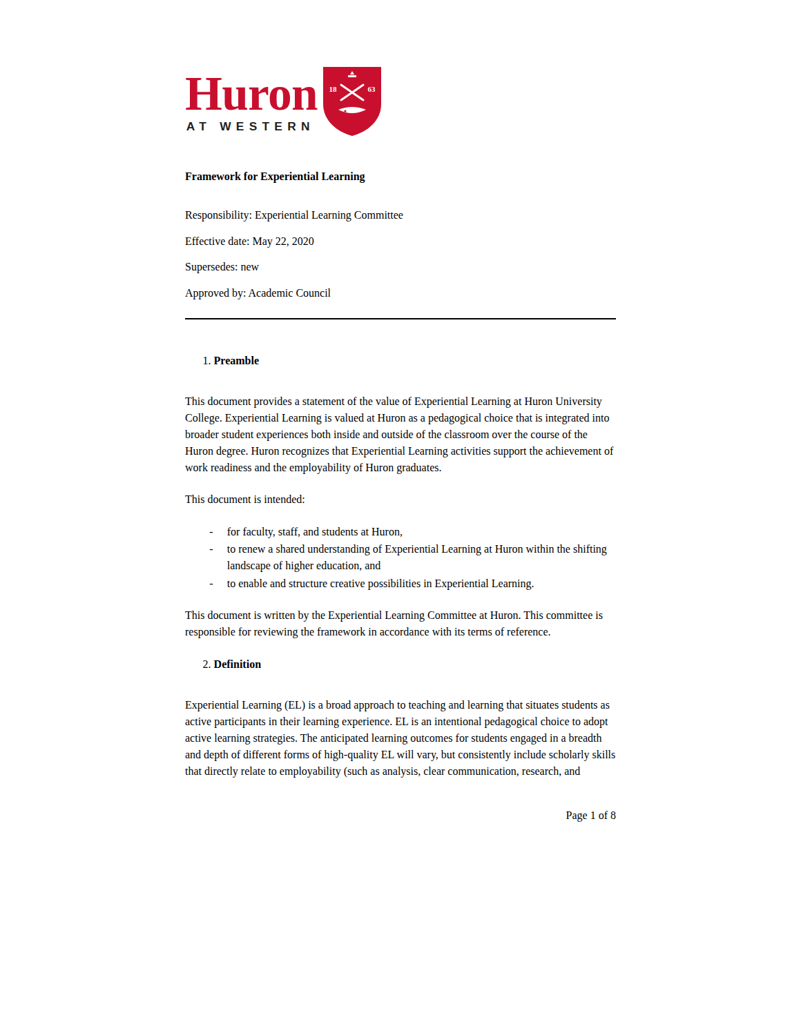Huron
AT WESTERN
18 63
Framework for Experiential Learning
Responsibility: Experiential Learning Committee
Effective date: May 22, 2020
Supersedes: new
Approved by: Academic Council
Preamble
This document provides a statement of the value of Experiential Learning at Huron University College. Experiential Learning is valued at Huron as a pedagogical choice that is integrated into broader student experiences both inside and outside of the classroom over the course of the Huron degree. Huron recognizes that Experiential Learning activities support the achievement of work readiness and the employability of Huron graduates.
This document is intended:
for faculty, staff, and students at Huron,
to renew a shared understanding of Experiential Learning at Huron within the shifting landscape of higher education, and
to enable and structure creative possibilities in Experiential Learning.
This document is written by the Experiential Learning Committee at Huron. This committee is responsible for reviewing the framework in accordance with its terms of reference.
Definition
Experiential Learning (EL) is a broad approach to teaching and learning that situates students as active participants in their learning experience. EL is an intentional pedagogical choice to adopt active learning strategies. The anticipated learning outcomes for students engaged in a breadth and depth of different forms of high-quality EL will vary, but consistently include scholarly skills that directly relate to employability (such as analysis, clear communication, research, and
Page 1 of 8